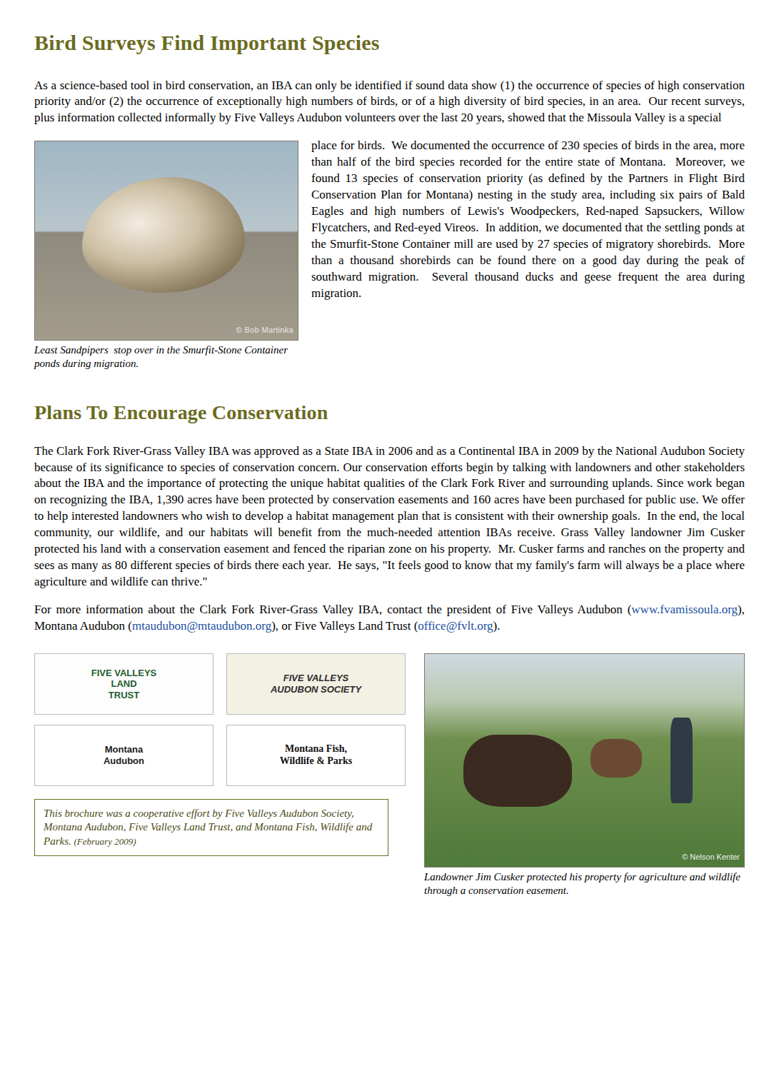Bird Surveys Find Important Species
As a science-based tool in bird conservation, an IBA can only be identified if sound data show (1) the occurrence of species of high conservation priority and/or (2) the occurrence of exceptionally high numbers of birds, or of a high diversity of bird species, in an area. Our recent surveys, plus information collected informally by Five Valleys Audubon volunteers over the last 20 years, showed that the Missoula Valley is a special
© Bob Martinka
Least Sandpipers stop over in the Smurfit-Stone Container ponds during migration.
place for birds. We documented the occurrence of 230 species of birds in the area, more than half of the bird species recorded for the entire state of Montana. Moreover, we found 13 species of conservation priority (as defined by the Partners in Flight Bird Conservation Plan for Montana) nesting in the study area, including six pairs of Bald Eagles and high numbers of Lewis's Woodpeckers, Red-naped Sapsuckers, Willow Flycatchers, and Red-eyed Vireos. In addition, we documented that the settling ponds at the Smurfit-Stone Container mill are used by 27 species of migratory shorebirds. More than a thousand shorebirds can be found there on a good day during the peak of southward migration. Several thousand ducks and geese frequent the area during migration.
Plans To Encourage Conservation
The Clark Fork River-Grass Valley IBA was approved as a State IBA in 2006 and as a Continental IBA in 2009 by the National Audubon Society because of its significance to species of conservation concern. Our conservation efforts begin by talking with landowners and other stakeholders about the IBA and the importance of protecting the unique habitat qualities of the Clark Fork River and surrounding uplands. Since work began on recognizing the IBA, 1,390 acres have been protected by conservation easements and 160 acres have been purchased for public use. We offer to help interested landowners who wish to develop a habitat management plan that is consistent with their ownership goals. In the end, the local community, our wildlife, and our habitats will benefit from the much-needed attention IBAs receive. Grass Valley landowner Jim Cusker protected his land with a conservation easement and fenced the riparian zone on his property. Mr. Cusker farms and ranches on the property and sees as many as 80 different species of birds there each year. He says, "It feels good to know that my family's farm will always be a place where agriculture and wildlife can thrive."
For more information about the Clark Fork River-Grass Valley IBA, contact the president of Five Valleys Audubon (www.fvamissoula.org), Montana Audubon (mtaudubon@mtaudubon.org), or Five Valleys Land Trust (office@fvlt.org).
FIVE VALLEYS
LAND
TRUST
FIVE VALLEYS
AUDUBON SOCIETY
Montana
Audubon
Montana Fish,
Wildlife & Parks
This brochure was a cooperative effort by Five Valleys Audubon Society, Montana Audubon, Five Valleys Land Trust, and Montana Fish, Wildlife and Parks. (February 2009)
© Nelson Kenter
Landowner Jim Cusker protected his property for agriculture and wildlife through a conservation easement.